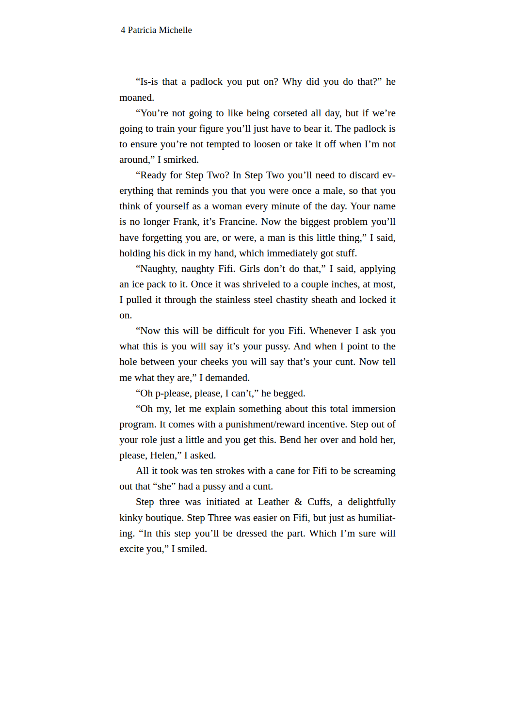4 Patricia Michelle
“Is-is that a padlock you put on? Why did you do that?” he moaned.
“You’re not going to like being corseted all day, but if we’re going to train your figure you’ll just have to bear it. The padlock is to ensure you’re not tempted to loosen or take it off when I’m not around,” I smirked.
“Ready for Step Two? In Step Two you’ll need to discard everything that reminds you that you were once a male, so that you think of yourself as a woman every minute of the day. Your name is no longer Frank, it’s Francine. Now the biggest problem you’ll have forgetting you are, or were, a man is this little thing,” I said, holding his dick in my hand, which immediately got stuff.
“Naughty, naughty Fifi. Girls don’t do that,” I said, applying an ice pack to it. Once it was shriveled to a couple inches, at most, I pulled it through the stainless steel chastity sheath and locked it on.
“Now this will be difficult for you Fifi. Whenever I ask you what this is you will say it’s your pussy. And when I point to the hole between your cheeks you will say that’s your cunt. Now tell me what they are,” I demanded.
“Oh p-please, please, I can’t,” he begged.
“Oh my, let me explain something about this total immersion program. It comes with a punishment/reward incentive. Step out of your role just a little and you get this. Bend her over and hold her, please, Helen,” I asked.
All it took was ten strokes with a cane for Fifi to be screaming out that “she” had a pussy and a cunt.
Step three was initiated at Leather & Cuffs, a delightfully kinky boutique. Step Three was easier on Fifi, but just as humiliating. “In this step you’ll be dressed the part. Which I’m sure will excite you,” I smiled.